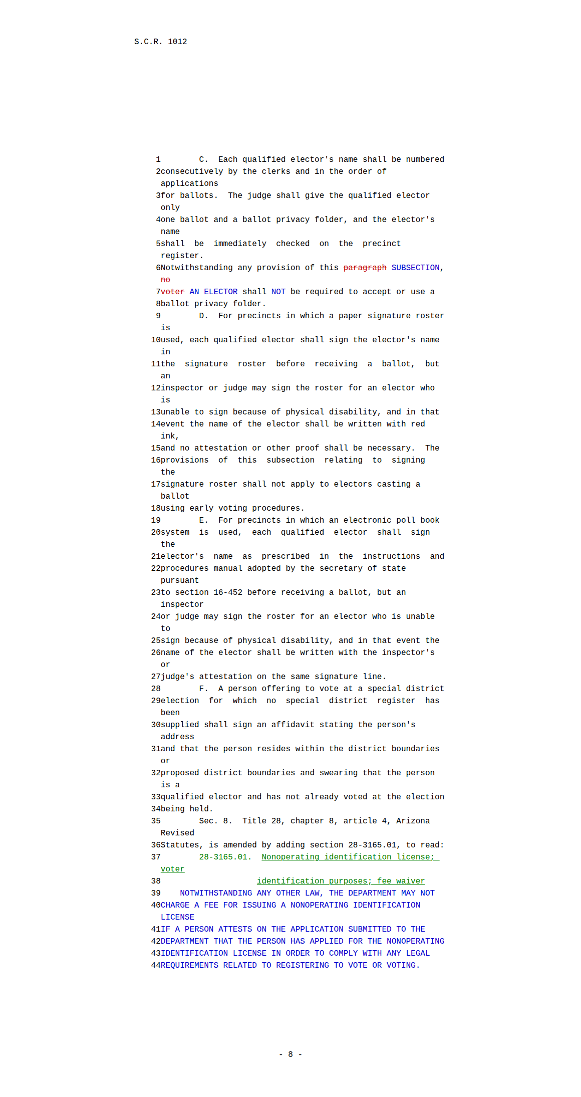S.C.R. 1012
| 1 | C. Each qualified elector's name shall be numbered |
| 2 | consecutively by the clerks and in the order of applications |
| 3 | for ballots. The judge shall give the qualified elector only |
| 4 | one ballot and a ballot privacy folder, and the elector's name |
| 5 | shall be immediately checked on the precinct register. |
| 6 | Notwithstanding any provision of this paragraph SUBSECTION , no |
| 7 | voter AN ELECTOR shall NOT be required to accept or use a |
| 8 | ballot privacy folder. |
| 9 | D. For precincts in which a paper signature roster is |
| 10 | used, each qualified elector shall sign the elector's name in |
| 11 | the signature roster before receiving a ballot, but an |
| 12 | inspector or judge may sign the roster for an elector who is |
| 13 | unable to sign because of physical disability, and in that |
| 14 | event the name of the elector shall be written with red ink, |
| 15 | and no attestation or other proof shall be necessary. The |
| 16 | provisions of this subsection relating to signing the |
| 17 | signature roster shall not apply to electors casting a ballot |
| 18 | using early voting procedures. |
| 19 | E. For precincts in which an electronic poll book |
| 20 | system is used, each qualified elector shall sign the |
| 21 | elector's name as prescribed in the instructions and |
| 22 | procedures manual adopted by the secretary of state pursuant |
| 23 | to section 16-452 before receiving a ballot, but an inspector |
| 24 | or judge may sign the roster for an elector who is unable to |
| 25 | sign because of physical disability, and in that event the |
| 26 | name of the elector shall be written with the inspector's or |
| 27 | judge's attestation on the same signature line. |
| 28 | F. A person offering to vote at a special district |
| 29 | election for which no special district register has been |
| 30 | supplied shall sign an affidavit stating the person's address |
| 31 | and that the person resides within the district boundaries or |
| 32 | proposed district boundaries and swearing that the person is a |
| 33 | qualified elector and has not already voted at the election |
| 34 | being held. |
| 35 | Sec. 8. Title 28, chapter 8, article 4, Arizona Revised |
| 36 | Statutes, is amended by adding section 28-3165.01, to read: |
| 37 | 28-3165.01. Nonoperating identification license; voter |
| 38 | identification purposes; fee waiver |
| 39 | NOTWITHSTANDING ANY OTHER LAW, THE DEPARTMENT MAY NOT |
| 40 | CHARGE A FEE FOR ISSUING A NONOPERATING IDENTIFICATION LICENSE |
| 41 | IF A PERSON ATTESTS ON THE APPLICATION SUBMITTED TO THE |
| 42 | DEPARTMENT THAT THE PERSON HAS APPLIED FOR THE NONOPERATING |
| 43 | IDENTIFICATION LICENSE IN ORDER TO COMPLY WITH ANY LEGAL |
| 44 | REQUIREMENTS RELATED TO REGISTERING TO VOTE OR VOTING. |
- 8 -